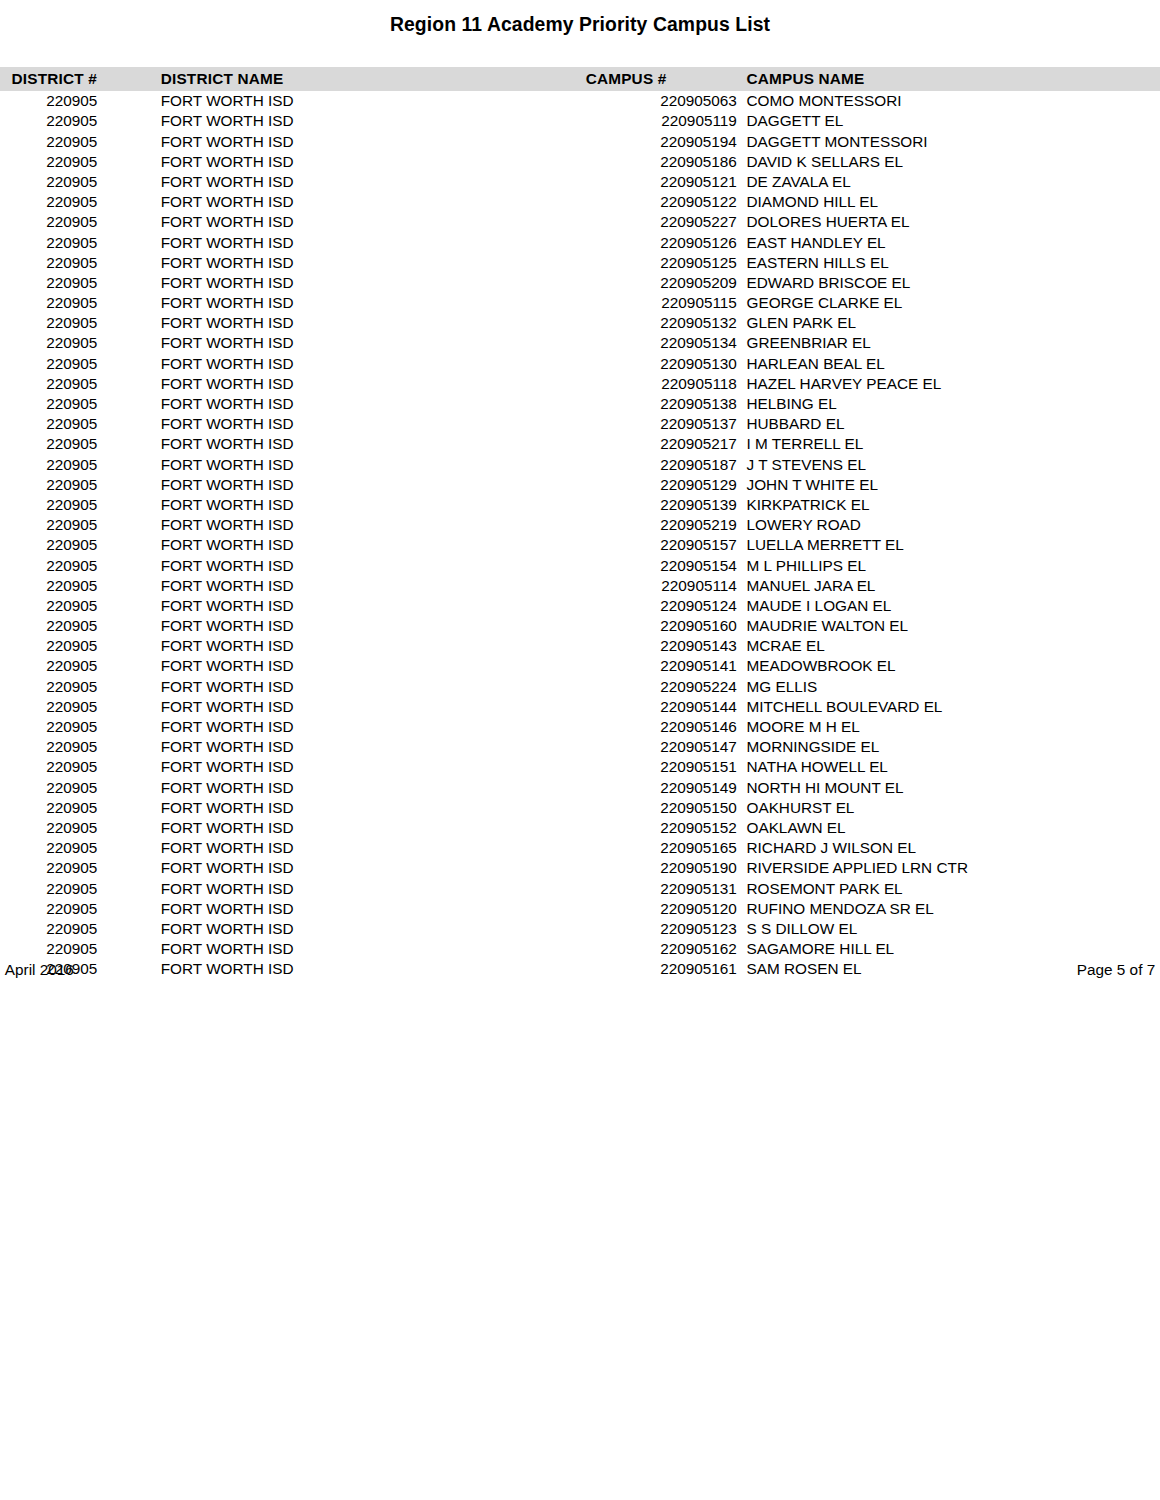Region 11 Academy Priority Campus List
| DISTRICT # | DISTRICT NAME | CAMPUS # | CAMPUS NAME |
| --- | --- | --- | --- |
| 220905 | FORT WORTH ISD | 220905063 | COMO MONTESSORI |
| 220905 | FORT WORTH ISD | 220905119 | DAGGETT EL |
| 220905 | FORT WORTH ISD | 220905194 | DAGGETT MONTESSORI |
| 220905 | FORT WORTH ISD | 220905186 | DAVID K SELLARS EL |
| 220905 | FORT WORTH ISD | 220905121 | DE ZAVALA EL |
| 220905 | FORT WORTH ISD | 220905122 | DIAMOND HILL EL |
| 220905 | FORT WORTH ISD | 220905227 | DOLORES HUERTA EL |
| 220905 | FORT WORTH ISD | 220905126 | EAST HANDLEY EL |
| 220905 | FORT WORTH ISD | 220905125 | EASTERN HILLS EL |
| 220905 | FORT WORTH ISD | 220905209 | EDWARD BRISCOE EL |
| 220905 | FORT WORTH ISD | 220905115 | GEORGE CLARKE EL |
| 220905 | FORT WORTH ISD | 220905132 | GLEN PARK EL |
| 220905 | FORT WORTH ISD | 220905134 | GREENBRIAR EL |
| 220905 | FORT WORTH ISD | 220905130 | HARLEAN BEAL EL |
| 220905 | FORT WORTH ISD | 220905118 | HAZEL HARVEY PEACE EL |
| 220905 | FORT WORTH ISD | 220905138 | HELBING EL |
| 220905 | FORT WORTH ISD | 220905137 | HUBBARD EL |
| 220905 | FORT WORTH ISD | 220905217 | I M TERRELL EL |
| 220905 | FORT WORTH ISD | 220905187 | J T STEVENS EL |
| 220905 | FORT WORTH ISD | 220905129 | JOHN T WHITE EL |
| 220905 | FORT WORTH ISD | 220905139 | KIRKPATRICK EL |
| 220905 | FORT WORTH ISD | 220905219 | LOWERY ROAD |
| 220905 | FORT WORTH ISD | 220905157 | LUELLA MERRETT EL |
| 220905 | FORT WORTH ISD | 220905154 | M L PHILLIPS EL |
| 220905 | FORT WORTH ISD | 220905114 | MANUEL JARA EL |
| 220905 | FORT WORTH ISD | 220905124 | MAUDE I LOGAN EL |
| 220905 | FORT WORTH ISD | 220905160 | MAUDRIE WALTON EL |
| 220905 | FORT WORTH ISD | 220905143 | MCRAE EL |
| 220905 | FORT WORTH ISD | 220905141 | MEADOWBROOK EL |
| 220905 | FORT WORTH ISD | 220905224 | MG ELLIS |
| 220905 | FORT WORTH ISD | 220905144 | MITCHELL BOULEVARD EL |
| 220905 | FORT WORTH ISD | 220905146 | MOORE M H EL |
| 220905 | FORT WORTH ISD | 220905147 | MORNINGSIDE EL |
| 220905 | FORT WORTH ISD | 220905151 | NATHA HOWELL EL |
| 220905 | FORT WORTH ISD | 220905149 | NORTH HI MOUNT EL |
| 220905 | FORT WORTH ISD | 220905150 | OAKHURST EL |
| 220905 | FORT WORTH ISD | 220905152 | OAKLAWN EL |
| 220905 | FORT WORTH ISD | 220905165 | RICHARD J WILSON EL |
| 220905 | FORT WORTH ISD | 220905190 | RIVERSIDE APPLIED LRN CTR |
| 220905 | FORT WORTH ISD | 220905131 | ROSEMONT PARK EL |
| 220905 | FORT WORTH ISD | 220905120 | RUFINO MENDOZA SR EL |
| 220905 | FORT WORTH ISD | 220905123 | S S DILLOW EL |
| 220905 | FORT WORTH ISD | 220905162 | SAGAMORE HILL EL |
| 220905 | FORT WORTH ISD | 220905161 | SAM ROSEN EL |
April 2016 Page 5 of 7